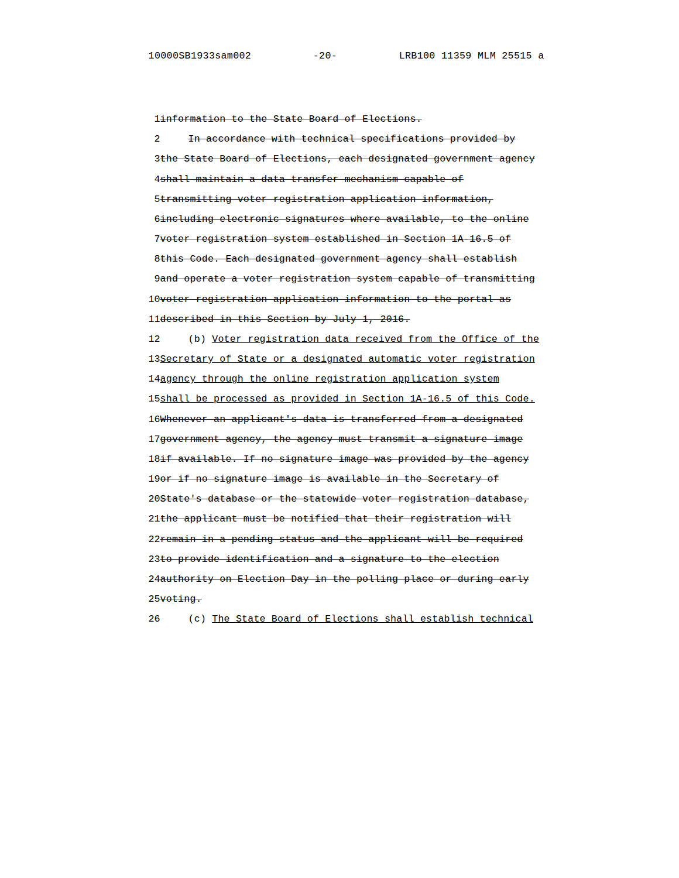10000SB1933sam002 -20- LRB100 11359 MLM 25515 a
| 1 | information to the State Board of Elections. |
| 2 | In accordance with technical specifications provided by |
| 3 | the State Board of Elections, each designated government agency |
| 4 | shall maintain a data transfer mechanism capable of |
| 5 | transmitting voter registration application information, |
| 6 | including electronic signatures where available, to the online |
| 7 | voter registration system established in Section 1A-16.5 of |
| 8 | this Code. Each designated government agency shall establish |
| 9 | and operate a voter registration system capable of transmitting |
| 10 | voter registration application information to the portal as |
| 11 | described in this Section by July 1, 2016. |
| 12 | (b) Voter registration data received from the Office of the |
| 13 | Secretary of State or a designated automatic voter registration |
| 14 | agency through the online registration application system |
| 15 | shall be processed as provided in Section 1A-16.5 of this Code. |
| 16 | Whenever an applicant's data is transferred from a designated |
| 17 | government agency, the agency must transmit a signature image |
| 18 | if available. If no signature image was provided by the agency |
| 19 | or if no signature image is available in the Secretary of |
| 20 | State's database or the statewide voter registration database, |
| 21 | the applicant must be notified that their registration will |
| 22 | remain in a pending status and the applicant will be required |
| 23 | to provide identification and a signature to the election |
| 24 | authority on Election Day in the polling place or during early |
| 25 | voting. |
| 26 | (c) The State Board of Elections shall establish technical |